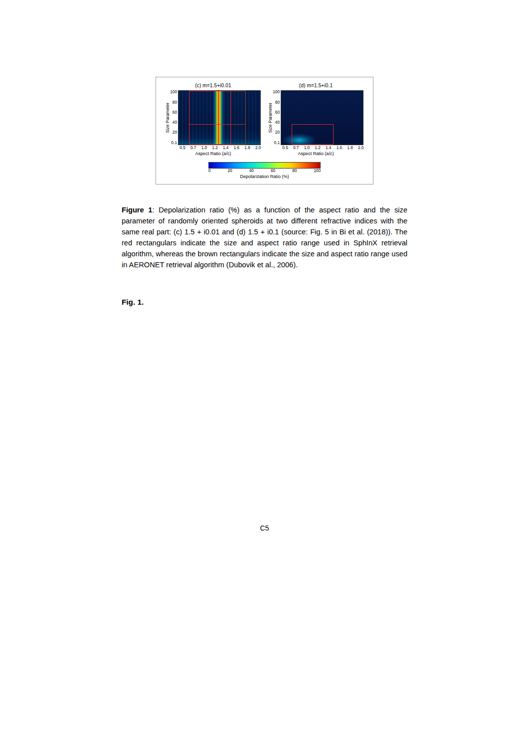(c) m=1.5+i0.01
Size Parameter
100 80 60 40 20 0.1
0.50.71.01.21.41.61.82.0
Aspect Ratio (a/c)
(d) m=1.5+i0.1
Size Parameter
100 80 60 40 20 0.1
0.50.71.01.21.41.61.82.0
Aspect Ratio (a/c)
020406080100
Depolarization Ratio (%)
Figure 1: Depolarization ratio (%) as a function of the aspect ratio and the size parameter of randomly oriented spheroids at two different refractive indices with the same real part: (c) 1.5 + i0.01 and (d) 1.5 + i0.1 (source: Fig. 5 in Bi et al. (2018)). The red rectangulars indicate the size and aspect ratio range used in SphInX retrieval algorithm, whereas the brown rectangulars indicate the size and aspect ratio range used in AERONET retrieval algorithm (Dubovik et al., 2006).
Fig. 1.
C5